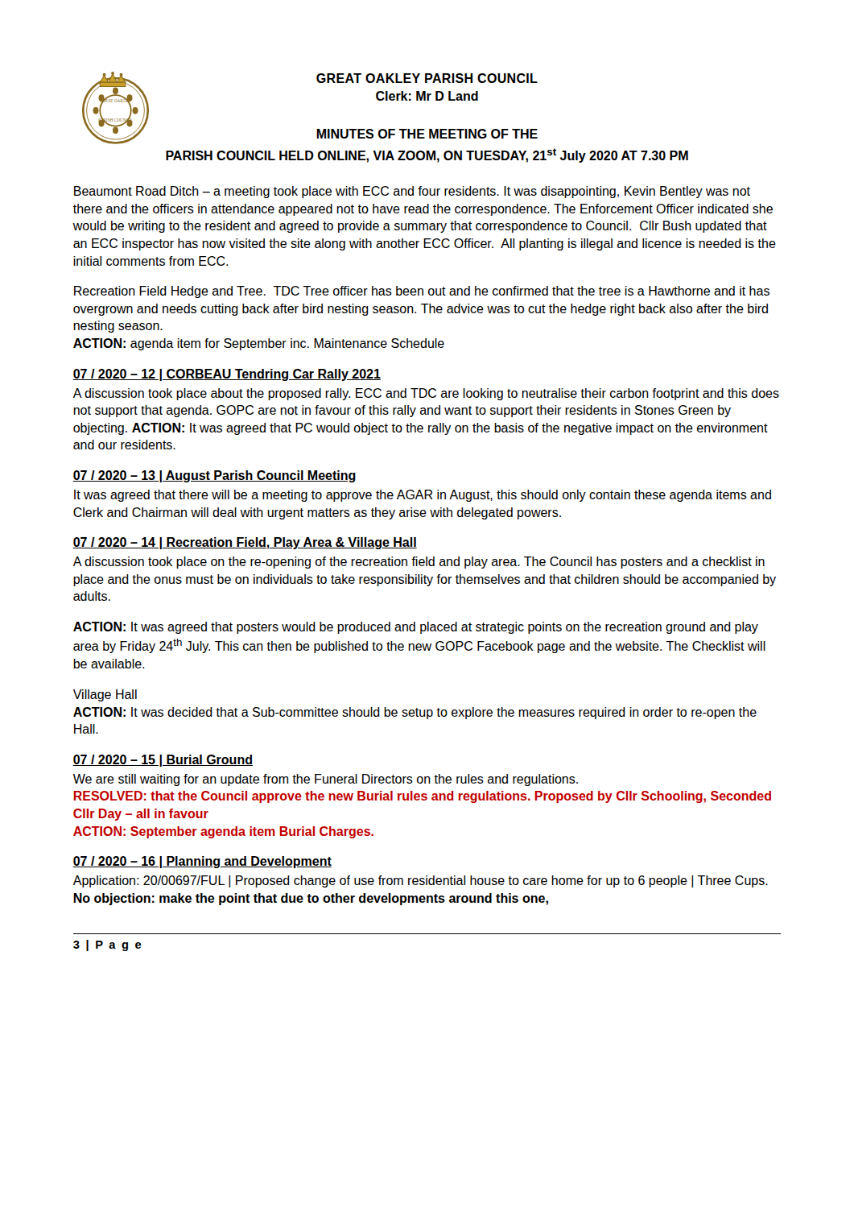GREAT OAKLEY PARISH COUNCIL
GREAT OAKLEY PARISH COUNCIL
Clerk: Mr D Land
MINUTES OF THE MEETING OF THE
PARISH COUNCIL HELD ONLINE, VIA ZOOM, ON TUESDAY, 21st July 2020 AT 7.30 PM
Beaumont Road Ditch – a meeting took place with ECC and four residents. It was disappointing, Kevin Bentley was not there and the officers in attendance appeared not to have read the correspondence. The Enforcement Officer indicated she would be writing to the resident and agreed to provide a summary that correspondence to Council. Cllr Bush updated that an ECC inspector has now visited the site along with another ECC Officer. All planting is illegal and licence is needed is the initial comments from ECC.
Recreation Field Hedge and Tree. TDC Tree officer has been out and he confirmed that the tree is a Hawthorne and it has overgrown and needs cutting back after bird nesting season. The advice was to cut the hedge right back also after the bird nesting season.
ACTION: agenda item for September inc. Maintenance Schedule
07 / 2020 – 12 | CORBEAU Tendring Car Rally 2021
A discussion took place about the proposed rally. ECC and TDC are looking to neutralise their carbon footprint and this does not support that agenda. GOPC are not in favour of this rally and want to support their residents in Stones Green by objecting. ACTION: It was agreed that PC would object to the rally on the basis of the negative impact on the environment and our residents.
07 / 2020 – 13 | August Parish Council Meeting
It was agreed that there will be a meeting to approve the AGAR in August, this should only contain these agenda items and Clerk and Chairman will deal with urgent matters as they arise with delegated powers.
07 / 2020 – 14 | Recreation Field, Play Area & Village Hall
A discussion took place on the re-opening of the recreation field and play area. The Council has posters and a checklist in place and the onus must be on individuals to take responsibility for themselves and that children should be accompanied by adults.
ACTION: It was agreed that posters would be produced and placed at strategic points on the recreation ground and play area by Friday 24th July. This can then be published to the new GOPC Facebook page and the website. The Checklist will be available.
Village Hall
ACTION: It was decided that a Sub-committee should be setup to explore the measures required in order to re-open the Hall.
07 / 2020 – 15 | Burial Ground
We are still waiting for an update from the Funeral Directors on the rules and regulations.
RESOLVED: that the Council approve the new Burial rules and regulations. Proposed by Cllr Schooling, Seconded Cllr Day – all in favour
ACTION: September agenda item Burial Charges.
07 / 2020 – 16 | Planning and Development
Application: 20/00697/FUL | Proposed change of use from residential house to care home for up to 6 people | Three Cups. No objection: make the point that due to other developments around this one,
3 | P a g e